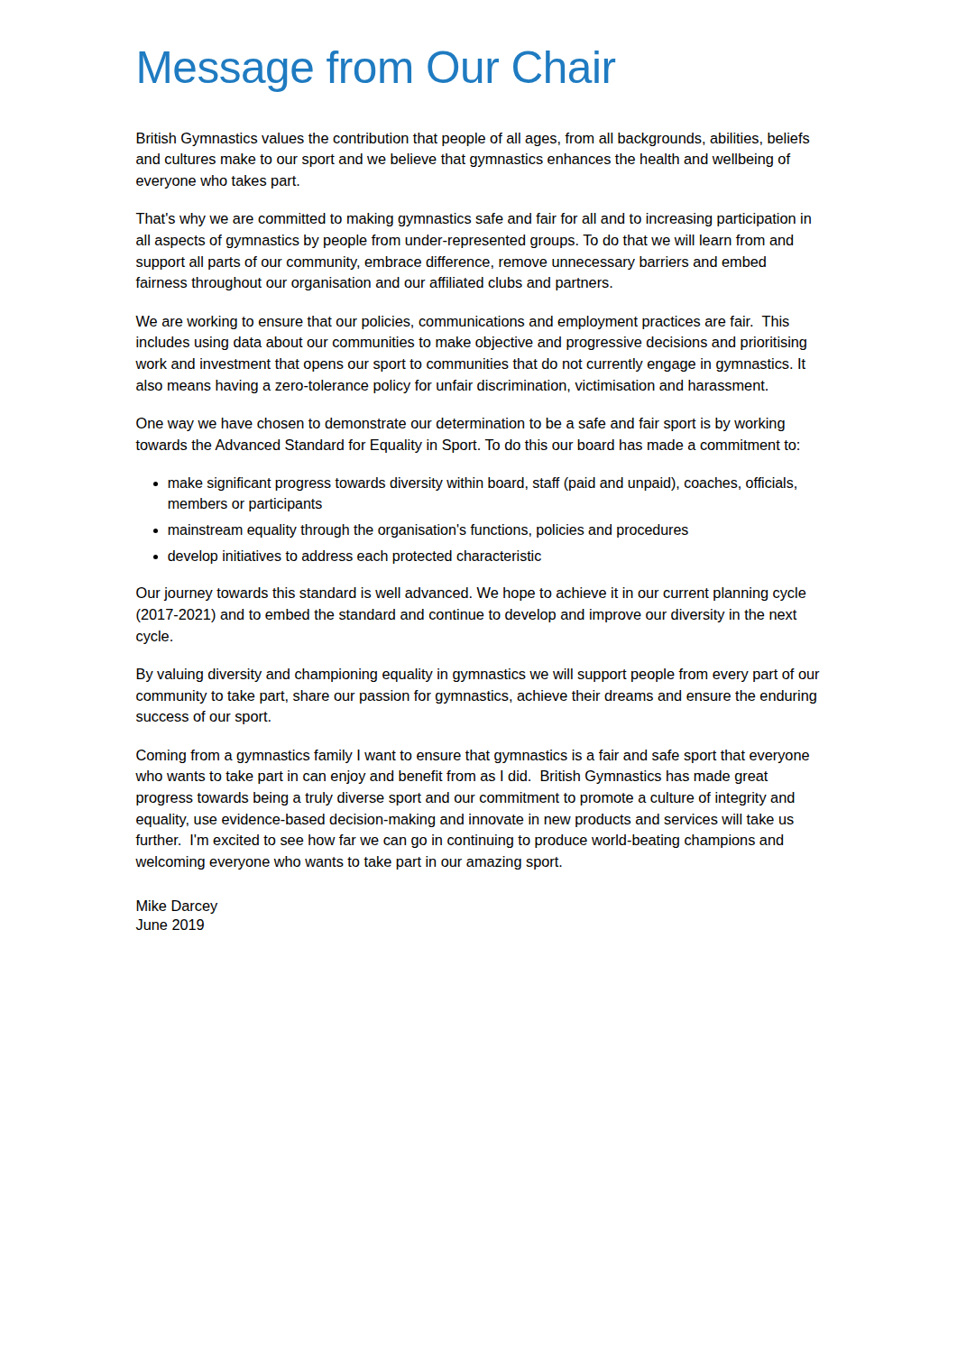Message from Our Chair
British Gymnastics values the contribution that people of all ages, from all backgrounds, abilities, beliefs and cultures make to our sport and we believe that gymnastics enhances the health and wellbeing of everyone who takes part.
That's why we are committed to making gymnastics safe and fair for all and to increasing participation in all aspects of gymnastics by people from under-represented groups. To do that we will learn from and support all parts of our community, embrace difference, remove unnecessary barriers and embed fairness throughout our organisation and our affiliated clubs and partners.
We are working to ensure that our policies, communications and employment practices are fair. This includes using data about our communities to make objective and progressive decisions and prioritising work and investment that opens our sport to communities that do not currently engage in gymnastics. It also means having a zero-tolerance policy for unfair discrimination, victimisation and harassment.
One way we have chosen to demonstrate our determination to be a safe and fair sport is by working towards the Advanced Standard for Equality in Sport. To do this our board has made a commitment to:
make significant progress towards diversity within board, staff (paid and unpaid), coaches, officials, members or participants
mainstream equality through the organisation's functions, policies and procedures
develop initiatives to address each protected characteristic
Our journey towards this standard is well advanced. We hope to achieve it in our current planning cycle (2017-2021) and to embed the standard and continue to develop and improve our diversity in the next cycle.
By valuing diversity and championing equality in gymnastics we will support people from every part of our community to take part, share our passion for gymnastics, achieve their dreams and ensure the enduring success of our sport.
Coming from a gymnastics family I want to ensure that gymnastics is a fair and safe sport that everyone who wants to take part in can enjoy and benefit from as I did. British Gymnastics has made great progress towards being a truly diverse sport and our commitment to promote a culture of integrity and equality, use evidence-based decision-making and innovate in new products and services will take us further. I'm excited to see how far we can go in continuing to produce world-beating champions and welcoming everyone who wants to take part in our amazing sport.
Mike Darcey
June 2019